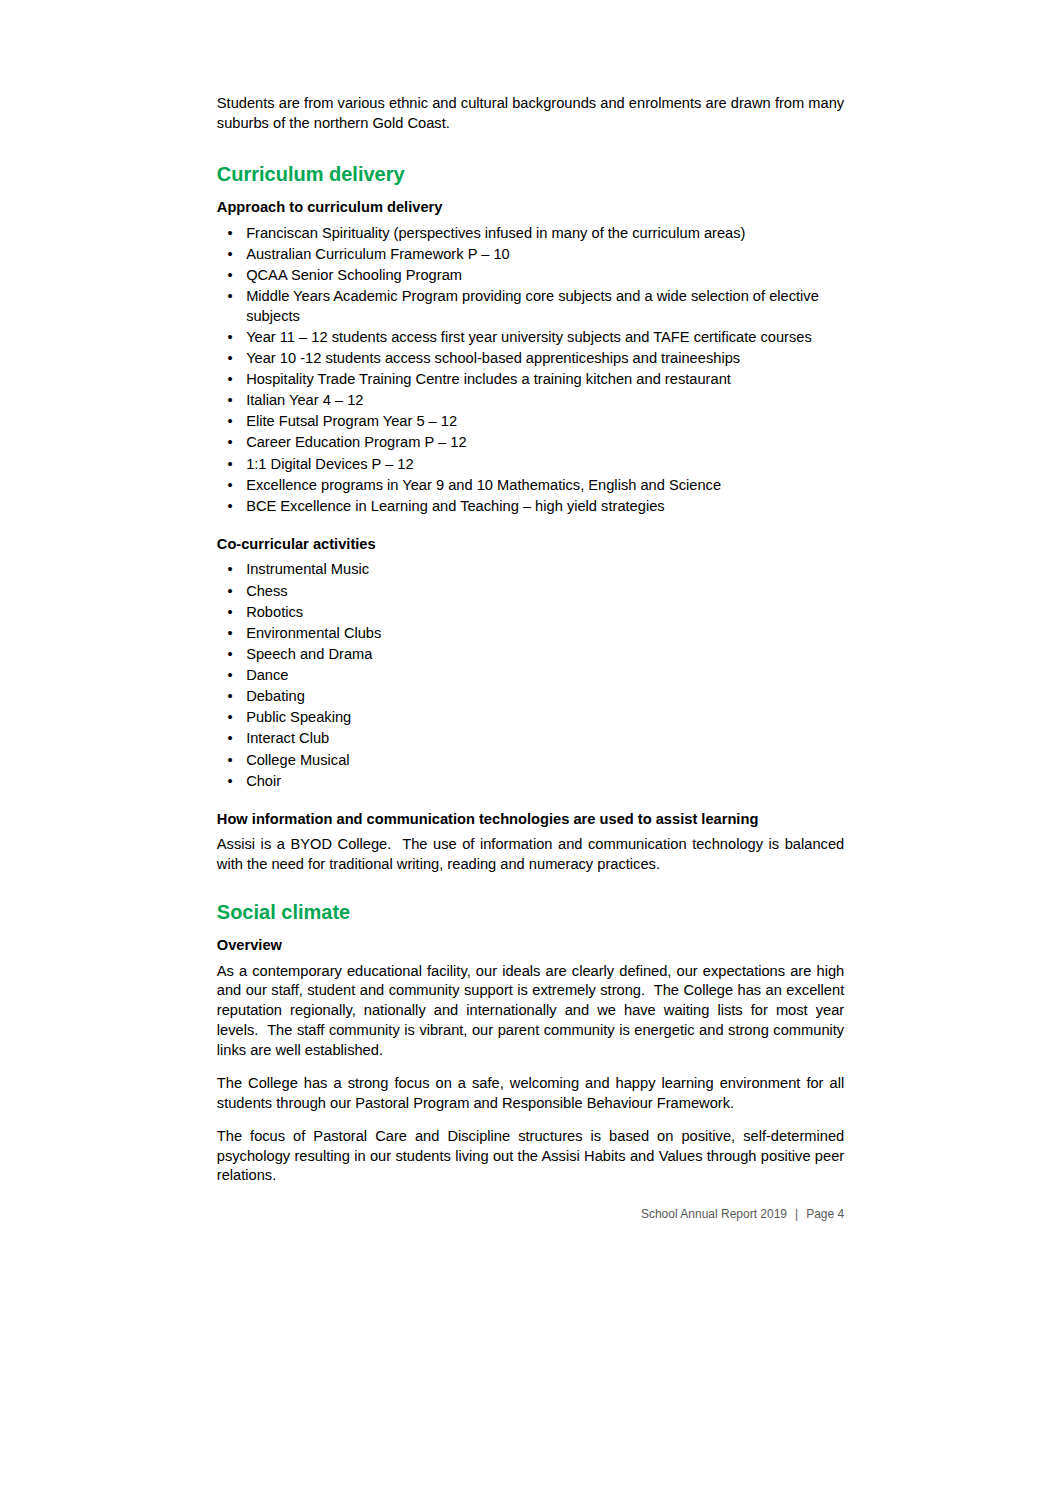Students are from various ethnic and cultural backgrounds and enrolments are drawn from many suburbs of the northern Gold Coast.
Curriculum delivery
Approach to curriculum delivery
Franciscan Spirituality (perspectives infused in many of the curriculum areas)
Australian Curriculum Framework P – 10
QCAA Senior Schooling Program
Middle Years Academic Program providing core subjects and a wide selection of elective subjects
Year 11 – 12 students access first year university subjects and TAFE certificate courses
Year 10 -12 students access school-based apprenticeships and traineeships
Hospitality Trade Training Centre includes a training kitchen and restaurant
Italian Year 4 – 12
Elite Futsal Program Year 5 – 12
Career Education Program P – 12
1:1 Digital Devices P – 12
Excellence programs in Year 9 and 10 Mathematics, English and Science
BCE Excellence in Learning and Teaching – high yield strategies
Co-curricular activities
Instrumental Music
Chess
Robotics
Environmental Clubs
Speech and Drama
Dance
Debating
Public Speaking
Interact Club
College Musical
Choir
How information and communication technologies are used to assist learning
Assisi is a BYOD College. The use of information and communication technology is balanced with the need for traditional writing, reading and numeracy practices.
Social climate
Overview
As a contemporary educational facility, our ideals are clearly defined, our expectations are high and our staff, student and community support is extremely strong. The College has an excellent reputation regionally, nationally and internationally and we have waiting lists for most year levels. The staff community is vibrant, our parent community is energetic and strong community links are well established.
The College has a strong focus on a safe, welcoming and happy learning environment for all students through our Pastoral Program and Responsible Behaviour Framework.
The focus of Pastoral Care and Discipline structures is based on positive, self-determined psychology resulting in our students living out the Assisi Habits and Values through positive peer relations.
School Annual Report 2019|Page 4